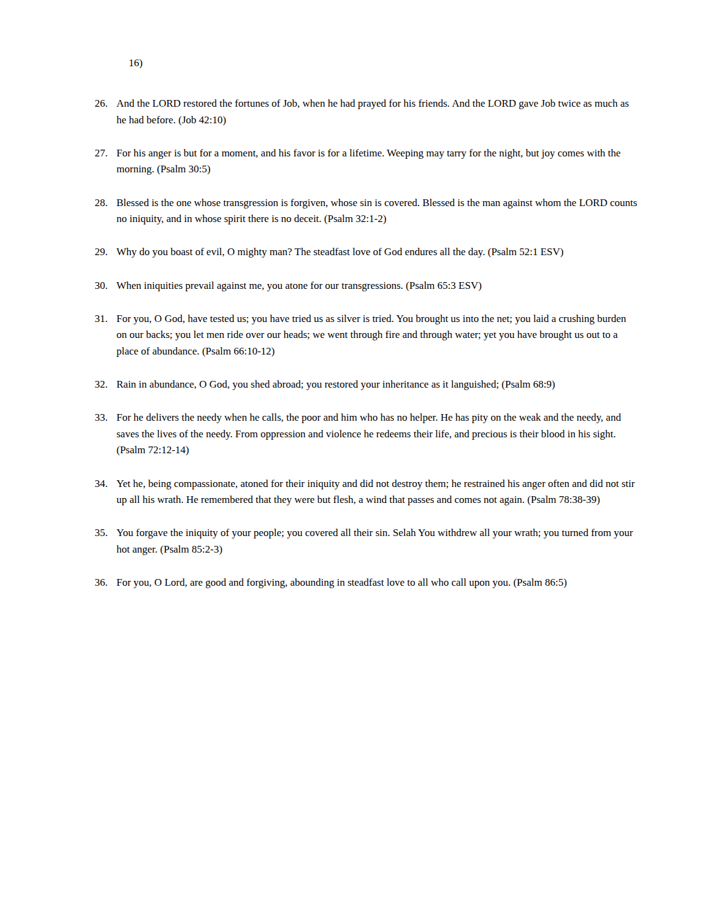16)
And the LORD restored the fortunes of Job, when he had prayed for his friends. And the LORD gave Job twice as much as he had before. (Job 42:10)
For his anger is but for a moment, and his favor is for a lifetime. Weeping may tarry for the night, but joy comes with the morning. (Psalm 30:5)
Blessed is the one whose transgression is forgiven, whose sin is covered. Blessed is the man against whom the LORD counts no iniquity, and in whose spirit there is no deceit. (Psalm 32:1-2)
Why do you boast of evil, O mighty man? The steadfast love of God endures all the day. (Psalm 52:1 ESV)
When iniquities prevail against me, you atone for our transgressions. (Psalm 65:3 ESV)
For you, O God, have tested us; you have tried us as silver is tried. You brought us into the net; you laid a crushing burden on our backs; you let men ride over our heads; we went through fire and through water; yet you have brought us out to a place of abundance. (Psalm 66:10-12)
Rain in abundance, O God, you shed abroad; you restored your inheritance as it languished; (Psalm 68:9)
For he delivers the needy when he calls, the poor and him who has no helper. He has pity on the weak and the needy, and saves the lives of the needy. From oppression and violence he redeems their life, and precious is their blood in his sight. (Psalm 72:12-14)
Yet he, being compassionate, atoned for their iniquity and did not destroy them; he restrained his anger often and did not stir up all his wrath. He remembered that they were but flesh, a wind that passes and comes not again. (Psalm 78:38-39)
You forgave the iniquity of your people; you covered all their sin. Selah You withdrew all your wrath; you turned from your hot anger. (Psalm 85:2-3)
For you, O Lord, are good and forgiving, abounding in steadfast love to all who call upon you. (Psalm 86:5)